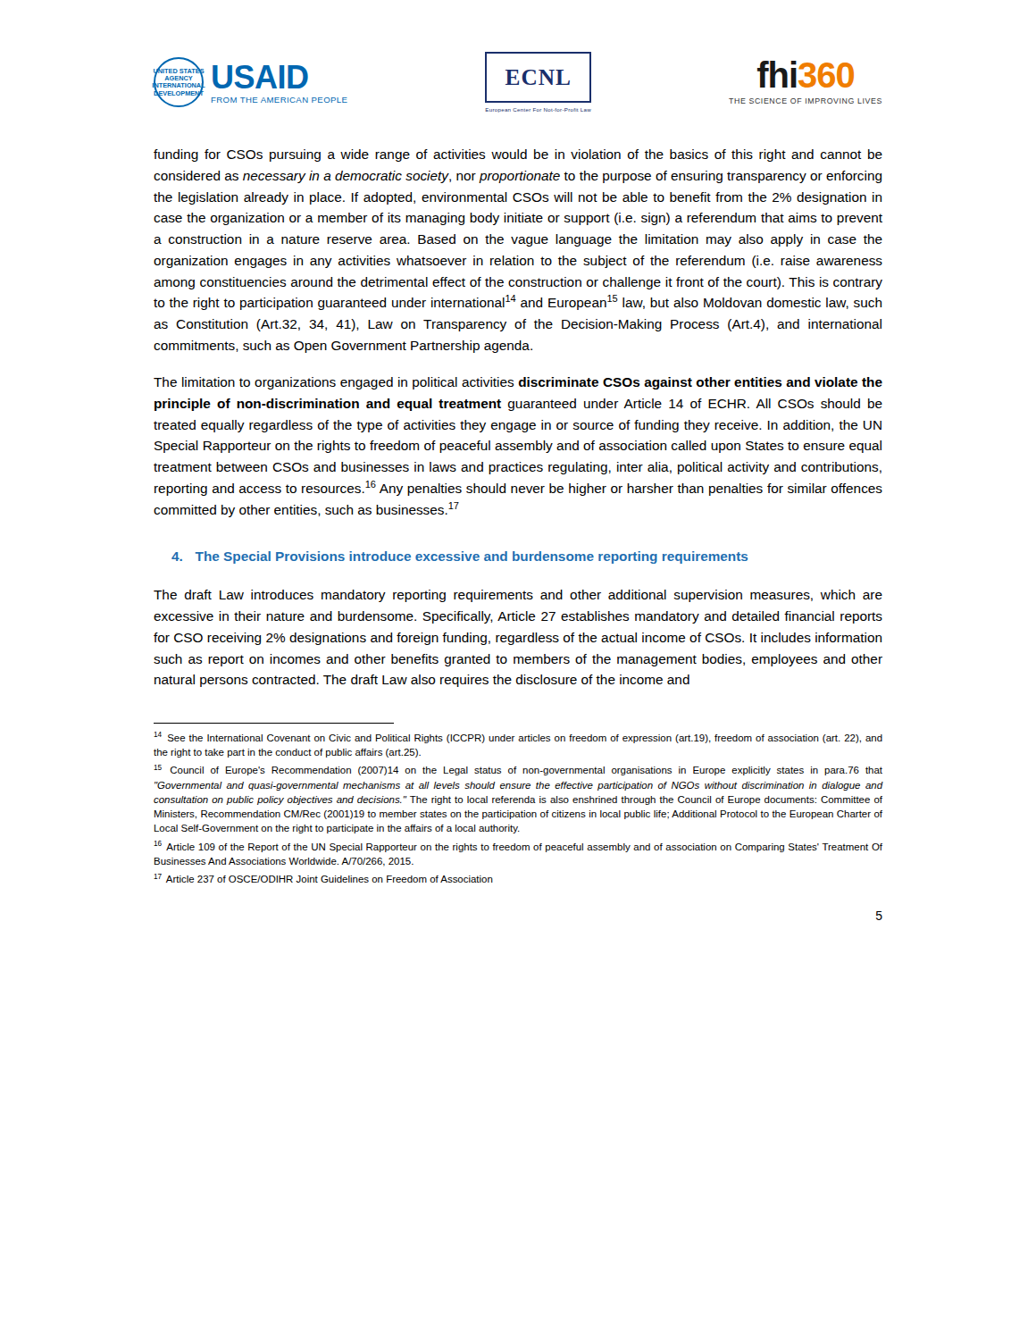UNITED STATES
AGENCY
INTERNATIONAL
DEVELOPMENT
USAID
FROM THE AMERICAN PEOPLE
ECNL
European Center For Not-for-Profit Law
fhi360
THE SCIENCE OF IMPROVING LIVES
funding for CSOs pursuing a wide range of activities would be in violation of the basics of this right and cannot be considered as necessary in a democratic society, nor proportionate to the purpose of ensuring transparency or enforcing the legislation already in place. If adopted, environmental CSOs will not be able to benefit from the 2% designation in case the organization or a member of its managing body initiate or support (i.e. sign) a referendum that aims to prevent a construction in a nature reserve area. Based on the vague language the limitation may also apply in case the organization engages in any activities whatsoever in relation to the subject of the referendum (i.e. raise awareness among constituencies around the detrimental effect of the construction or challenge it front of the court). This is contrary to the right to participation guaranteed under international14 and European15 law, but also Moldovan domestic law, such as Constitution (Art.32, 34, 41), Law on Transparency of the Decision-Making Process (Art.4), and international commitments, such as Open Government Partnership agenda.
The limitation to organizations engaged in political activities discriminate CSOs against other entities and violate the principle of non-discrimination and equal treatment guaranteed under Article 14 of ECHR. All CSOs should be treated equally regardless of the type of activities they engage in or source of funding they receive. In addition, the UN Special Rapporteur on the rights to freedom of peaceful assembly and of association called upon States to ensure equal treatment between CSOs and businesses in laws and practices regulating, inter alia, political activity and contributions, reporting and access to resources.16 Any penalties should never be higher or harsher than penalties for similar offences committed by other entities, such as businesses.17
4. The Special Provisions introduce excessive and burdensome reporting requirements
The draft Law introduces mandatory reporting requirements and other additional supervision measures, which are excessive in their nature and burdensome. Specifically, Article 27 establishes mandatory and detailed financial reports for CSO receiving 2% designations and foreign funding, regardless of the actual income of CSOs. It includes information such as report on incomes and other benefits granted to members of the management bodies, employees and other natural persons contracted. The draft Law also requires the disclosure of the income and
14 See the International Covenant on Civic and Political Rights (ICCPR) under articles on freedom of expression (art.19), freedom of association (art. 22), and the right to take part in the conduct of public affairs (art.25).
15 Council of Europe's Recommendation (2007)14 on the Legal status of non-governmental organisations in Europe explicitly states in para.76 that "Governmental and quasi-governmental mechanisms at all levels should ensure the effective participation of NGOs without discrimination in dialogue and consultation on public policy objectives and decisions." The right to local referenda is also enshrined through the Council of Europe documents: Committee of Ministers, Recommendation CM/Rec (2001)19 to member states on the participation of citizens in local public life; Additional Protocol to the European Charter of Local Self-Government on the right to participate in the affairs of a local authority.
16 Article 109 of the Report of the UN Special Rapporteur on the rights to freedom of peaceful assembly and of association on Comparing States' Treatment Of Businesses And Associations Worldwide. A/70/266, 2015.
17 Article 237 of OSCE/ODIHR Joint Guidelines on Freedom of Association
5